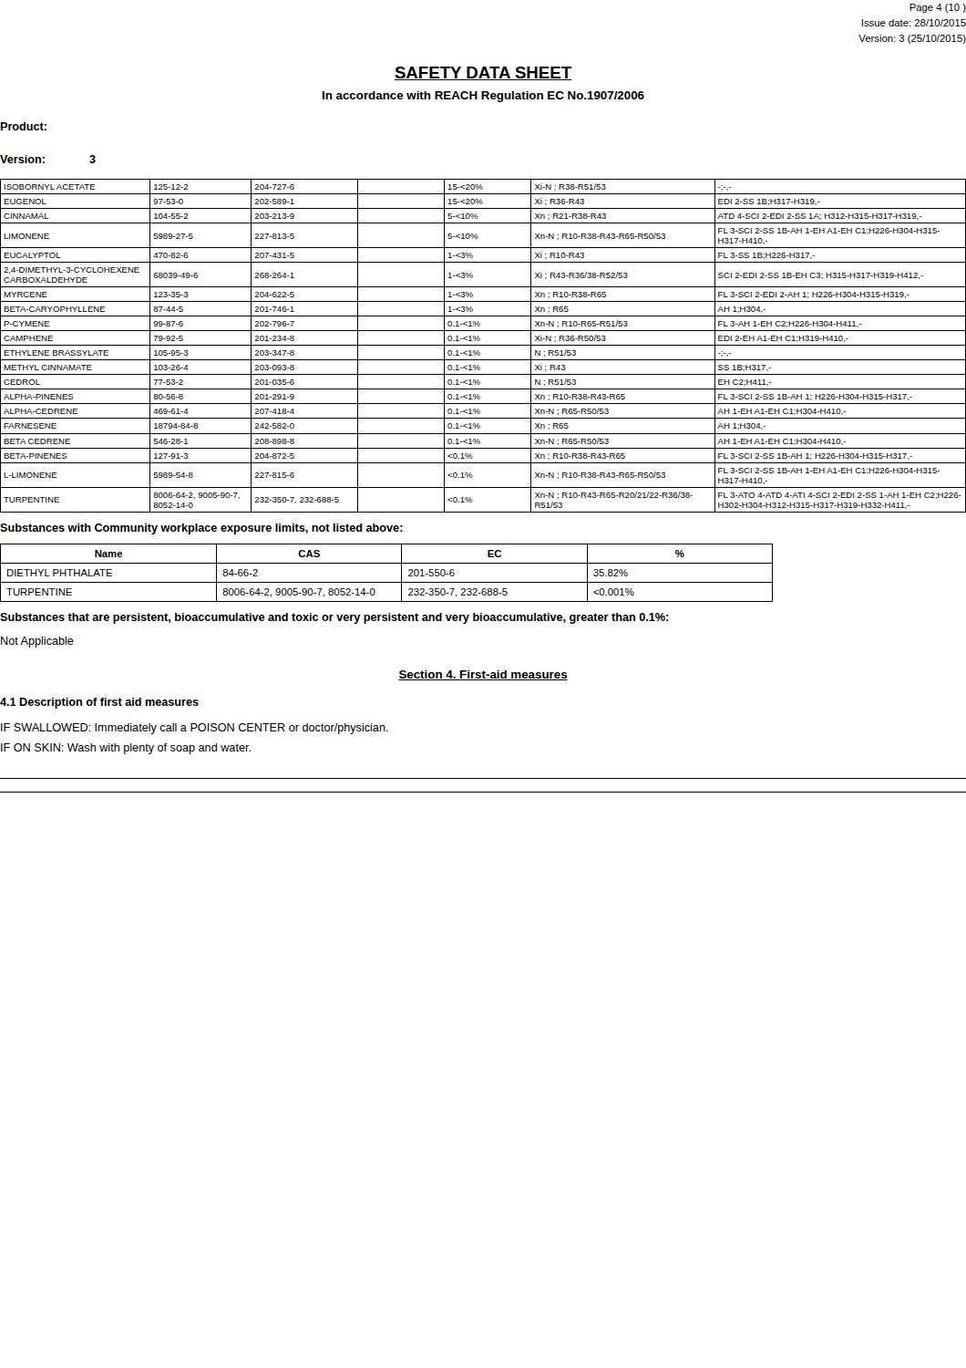Page 4 (10 )
Issue date: 28/10/2015
Version: 3 (25/10/2015)
SAFETY DATA SHEET
In accordance with REACH Regulation EC No.1907/2006
Product:
Version:3
| ISOBORNYL ACETATE | 125-12-2 | 204-727-6 | | 15-<20% | Xi-N ; R38-R51/53 | -;-,- |
| EUGENOL | 97-53-0 | 202-589-1 | | 15-<20% | Xi ; R36-R43 | EDI 2-SS 1B;H317-H319,- |
| CINNAMAL | 104-55-2 | 203-213-9 | | 5-<10% | Xn ; R21-R38-R43 | ATD 4-SCI 2-EDI 2-SS 1A; H312-H315-H317-H319,- |
| LIMONENE | 5989-27-5 | 227-813-5 | | 5-<10% | Xn-N ; R10-R38-R43-R65-R50/53 | FL 3-SCI 2-SS 1B-AH 1-EH A1-EH C1;H226-H304-H315-H317-H410,- |
| EUCALYPTOL | 470-82-6 | 207-431-5 | | 1-<3% | Xi ; R10-R43 | FL 3-SS 1B;H226-H317,- |
| 2,4-DIMETHYL-3-CYCLOHEXENE CARBOXALDEHYDE | 68039-49-6 | 268-264-1 | | 1-<3% | Xi ; R43-R36/38-R52/53 | SCI 2-EDI 2-SS 1B-EH C3; H315-H317-H319-H412,- |
| MYRCENE | 123-35-3 | 204-622-5 | | 1-<3% | Xn ; R10-R38-R65 | FL 3-SCI 2-EDI 2-AH 1; H226-H304-H315-H319,- |
| BETA-CARYOPHYLLENE | 87-44-5 | 201-746-1 | | 1-<3% | Xn ; R65 | AH 1;H304,- |
| P-CYMENE | 99-87-6 | 202-796-7 | | 0.1-<1% | Xn-N ; R10-R65-R51/53 | FL 3-AH 1-EH C2;H226-H304-H411,- |
| CAMPHENE | 79-92-5 | 201-234-8 | | 0.1-<1% | Xi-N ; R36-R50/53 | EDI 2-EH A1-EH C1;H319-H410,- |
| ETHYLENE BRASSYLATE | 105-95-3 | 203-347-8 | | 0.1-<1% | N ; R51/53 | -;-,- |
| METHYL CINNAMATE | 103-26-4 | 203-093-8 | | 0.1-<1% | Xi ; R43 | SS 1B;H317,- |
| CEDROL | 77-53-2 | 201-035-6 | | 0.1-<1% | N ; R51/53 | EH C2;H411,- |
| ALPHA-PINENES | 80-56-8 | 201-291-9 | | 0.1-<1% | Xn ; R10-R38-R43-R65 | FL 3-SCI 2-SS 1B-AH 1; H226-H304-H315-H317,- |
| ALPHA-CEDRENE | 469-61-4 | 207-418-4 | | 0.1-<1% | Xn-N ; R65-R50/53 | AH 1-EH A1-EH C1;H304-H410,- |
| FARNESENE | 18794-84-8 | 242-582-0 | | 0.1-<1% | Xn ; R65 | AH 1;H304,- |
| BETA CEDRENE | 546-28-1 | 208-898-8 | | 0.1-<1% | Xn-N ; R65-R50/53 | AH 1-EH A1-EH C1;H304-H410,- |
| BETA-PINENES | 127-91-3 | 204-872-5 | | <0.1% | Xn ; R10-R38-R43-R65 | FL 3-SCI 2-SS 1B-AH 1; H226-H304-H315-H317,- |
| L-LIMONENE | 5989-54-8 | 227-815-6 | | <0.1% | Xn-N ; R10-R38-R43-R65-R50/53 | FL 3-SCI 2-SS 1B-AH 1-EH A1-EH C1;H226-H304-H315-H317-H410,- |
| TURPENTINE | 8006-64-2, 9005-90-7, 8052-14-0 | 232-350-7, 232-688-5 | | <0.1% | Xn-N ; R10-R43-R65-R20/21/22-R36/38-R51/53 | FL 3-ATO 4-ATD 4-ATI 4-SCI 2-EDI 2-SS 1-AH 1-EH C2;H226-H302-H304-H312-H315-H317-H319-H332-H411,- |
Substances with Community workplace exposure limits, not listed above:
| Name | CAS | EC | % |
| --- | --- | --- | --- |
| DIETHYL PHTHALATE | 84-66-2 | 201-550-6 | 35.82% |
| TURPENTINE | 8006-64-2, 9005-90-7, 8052-14-0 | 232-350-7, 232-688-5 | <0.001% |
Substances that are persistent, bioaccumulative and toxic or very persistent and very bioaccumulative, greater than 0.1%:
Not Applicable
Section 4. First-aid measures
4.1 Description of first aid measures
IF SWALLOWED: Immediately call a POISON CENTER or doctor/physician.
IF ON SKIN: Wash with plenty of soap and water.